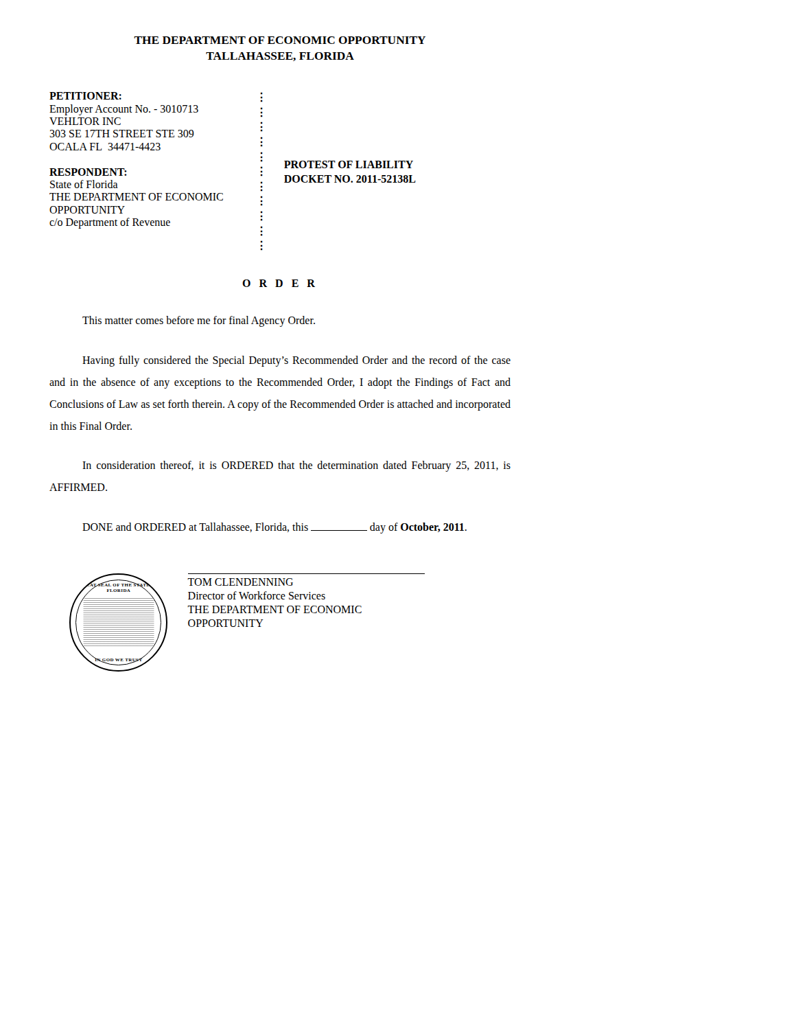THE DEPARTMENT OF ECONOMIC OPPORTUNITY
TALLAHASSEE, FLORIDA
| PETITIONER: Employer Account No. - 3010713 VEHLTOR INC 303 SE 17TH STREET STE 309 OCALA FL 34471-4423 RESPONDENT: State of Florida THE DEPARTMENT OF ECONOMIC OPPORTUNITY c/o Department of Revenue | ⋮ ⋮ ⋮ ⋮ ⋮ ⋮ ⋮ ⋮ ⋮ ⋮ ⋮ | PROTEST OF LIABILITY DOCKET NO. 2011-52138L |
O R D E R
This matter comes before me for final Agency Order.
Having fully considered the Special Deputy’s Recommended Order and the record of the case and in the absence of any exceptions to the Recommended Order, I adopt the Findings of Fact and Conclusions of Law as set forth therein. A copy of the Recommended Order is attached and incorporated in this Final Order.
In consideration thereof, it is ORDERED that the determination dated February 25, 2011, is AFFIRMED.
DONE and ORDERED at Tallahassee, Florida, this day of October, 2011.
| GREAT SEAL OF THE STATE OF FLORIDA IN GOD WE TRUST | TOM CLENDENNING Director of Workforce Services THE DEPARTMENT OF ECONOMIC OPPORTUNITY |